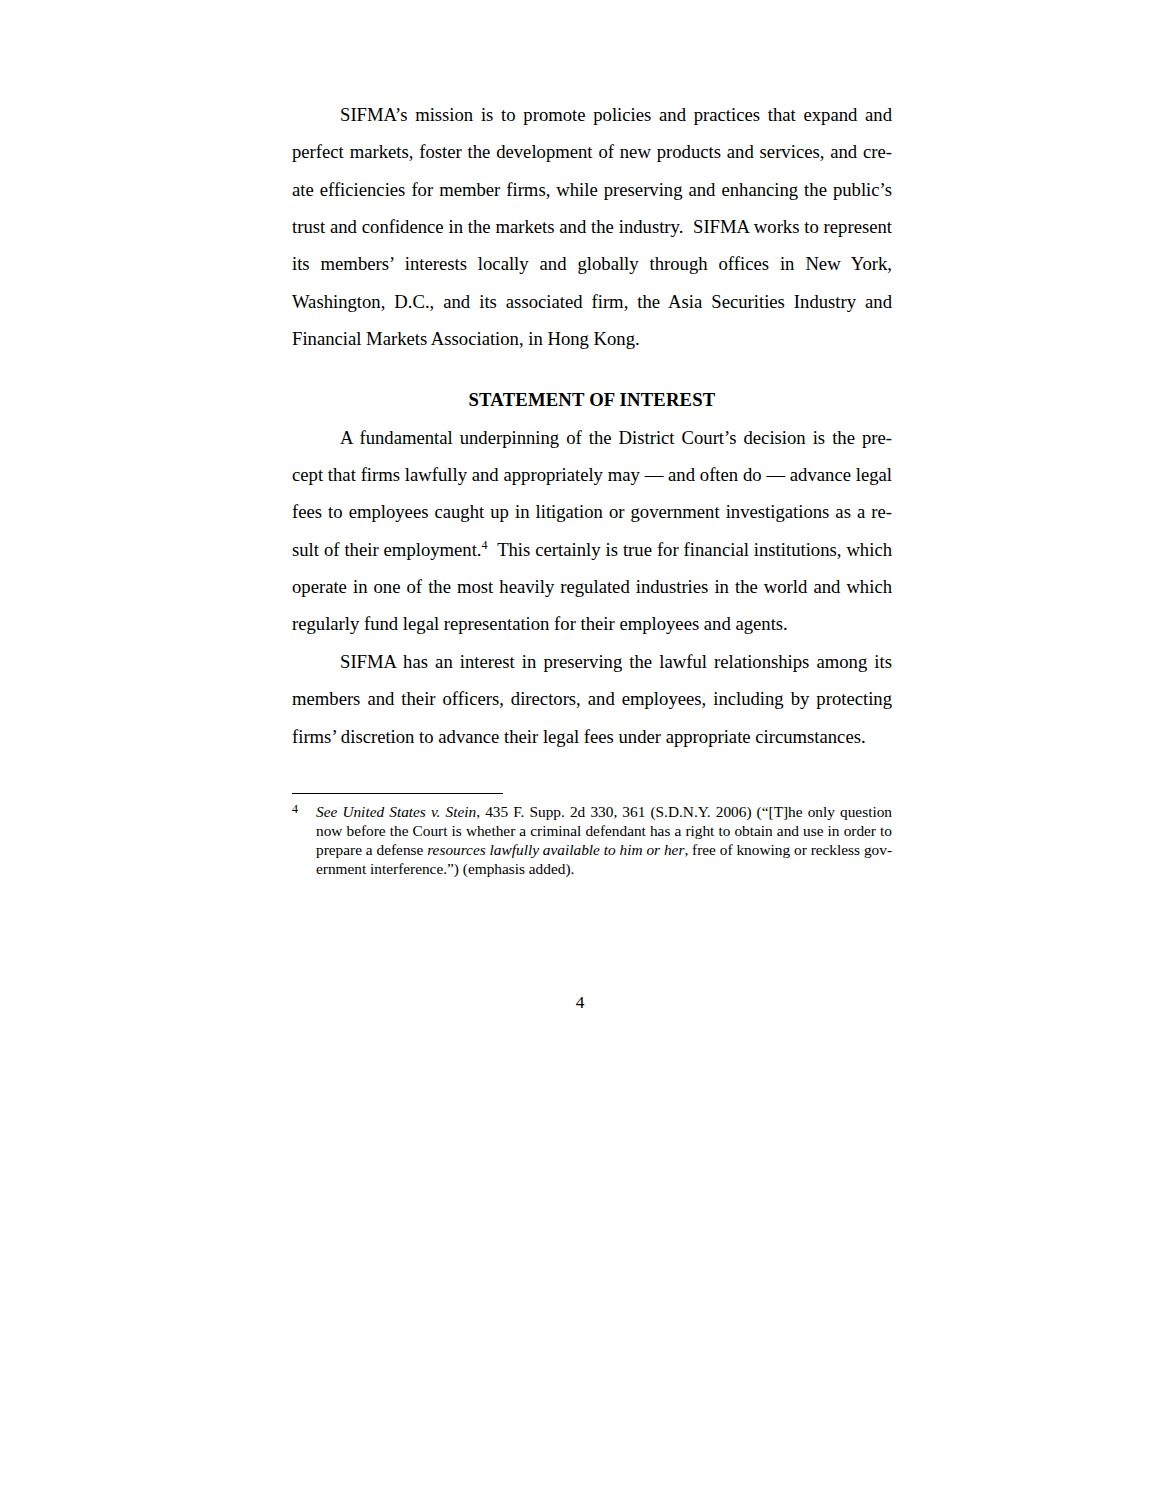SIFMA’s mission is to promote policies and practices that expand and perfect markets, foster the development of new products and services, and create efficiencies for member firms, while preserving and enhancing the public’s trust and confidence in the markets and the industry. SIFMA works to represent its members’ interests locally and globally through offices in New York, Washington, D.C., and its associated firm, the Asia Securities Industry and Financial Markets Association, in Hong Kong.
STATEMENT OF INTEREST
A fundamental underpinning of the District Court’s decision is the precept that firms lawfully and appropriately may — and often do — advance legal fees to employees caught up in litigation or government investigations as a result of their employment.4 This certainly is true for financial institutions, which operate in one of the most heavily regulated industries in the world and which regularly fund legal representation for their employees and agents.
SIFMA has an interest in preserving the lawful relationships among its members and their officers, directors, and employees, including by protecting firms’ discretion to advance their legal fees under appropriate circumstances.
4 See United States v. Stein, 435 F. Supp. 2d 330, 361 (S.D.N.Y. 2006) (“[T]he only question now before the Court is whether a criminal defendant has a right to obtain and use in order to prepare a defense resources lawfully available to him or her, free of knowing or reckless government interference.”) (emphasis added).
4